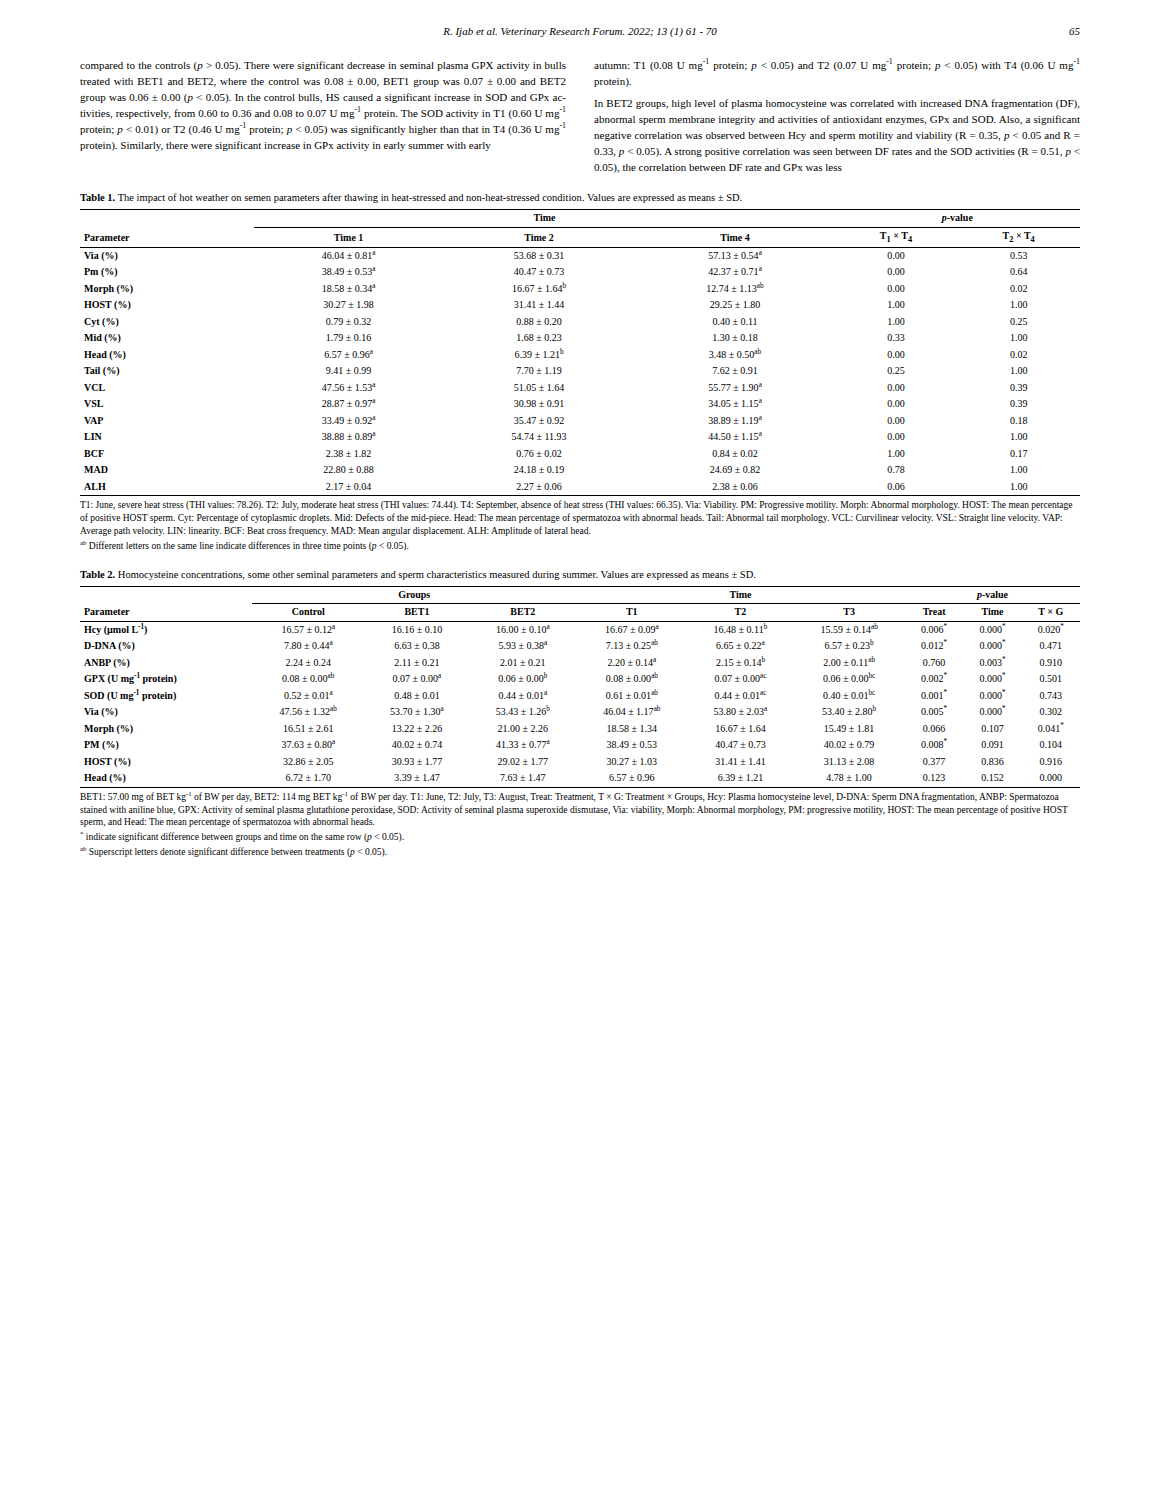R. Ijab et al. Veterinary Research Forum. 2022; 13 (1) 61 - 70 65
compared to the controls (p > 0.05). There were significant decrease in seminal plasma GPX activity in bulls treated with BET1 and BET2, where the control was 0.08 ± 0.00, BET1 group was 0.07 ± 0.00 and BET2 group was 0.06 ± 0.00 (p < 0.05). In the control bulls, HS caused a significant increase in SOD and GPx activities, respectively, from 0.60 to 0.36 and 0.08 to 0.07 U mg-1 protein. The SOD activity in T1 (0.60 U mg-1 protein; p < 0.01) or T2 (0.46 U mg-1 protein; p < 0.05) was significantly higher than that in T4 (0.36 U mg-1 protein). Similarly, there were significant increase in GPx activity in early summer with early
autumn: T1 (0.08 U mg-1 protein; p < 0.05) and T2 (0.07 U mg-1 protein; p < 0.05) with T4 (0.06 U mg-1 protein).
In BET2 groups, high level of plasma homocysteine was correlated with increased DNA fragmentation (DF), abnormal sperm membrane integrity and activities of antioxidant enzymes, GPx and SOD. Also, a significant negative correlation was observed between Hcy and sperm motility and viability (R = 0.35, p < 0.05 and R = 0.33, p < 0.05). A strong positive correlation was seen between DF rates and the SOD activities (R = 0.51, p < 0.05), the correlation between DF rate and GPx was less
Table 1. The impact of hot weather on semen parameters after thawing in heat-stressed and non-heat-stressed condition. Values are expressed as means ± SD.
| Parameter | Time | p -value |
| --- | --- | --- |
| Time 1 | Time 2 | Time 4 | T 1 × T 4 | T 2 × T 4 |
| Via (%) | 46.04 ± 0.81 a | 53.68 ± 0.31 | 57.13 ± 0.54 a | 0.00 | 0.53 |
| Pm (%) | 38.49 ± 0.53 a | 40.47 ± 0.73 | 42.37 ± 0.71 a | 0.00 | 0.64 |
| Morph (%) | 18.58 ± 0.34 a | 16.67 ± 1.64 b | 12.74 ± 1.13 ab | 0.00 | 0.02 |
| HOST (%) | 30.27 ± 1.98 | 31.41 ± 1.44 | 29.25 ± 1.80 | 1.00 | 1.00 |
| Cyt (%) | 0.79 ± 0.32 | 0.88 ± 0.20 | 0.40 ± 0.11 | 1.00 | 0.25 |
| Mid (%) | 1.79 ± 0.16 | 1.68 ± 0.23 | 1.30 ± 0.18 | 0.33 | 1.00 |
| Head (%) | 6.57 ± 0.96 a | 6.39 ± 1.21 b | 3.48 ± 0.50 ab | 0.00 | 0.02 |
| Tail (%) | 9.41 ± 0.99 | 7.70 ± 1.19 | 7.62 ± 0.91 | 0.25 | 1.00 |
| VCL | 47.56 ± 1.53 a | 51.05 ± 1.64 | 55.77 ± 1.90 a | 0.00 | 0.39 |
| VSL | 28.87 ± 0.97 a | 30.98 ± 0.91 | 34.05 ± 1.15 a | 0.00 | 0.39 |
| VAP | 33.49 ± 0.92 a | 35.47 ± 0.92 | 38.89 ± 1.19 a | 0.00 | 0.18 |
| LIN | 38.88 ± 0.89 a | 54.74 ± 11.93 | 44.50 ± 1.15 a | 0.00 | 1.00 |
| BCF | 2.38 ± 1.82 | 0.76 ± 0.02 | 0.84 ± 0.02 | 1.00 | 0.17 |
| MAD | 22.80 ± 0.88 | 24.18 ± 0.19 | 24.69 ± 0.82 | 0.78 | 1.00 |
| ALH | 2.17 ± 0.04 | 2.27 ± 0.06 | 2.38 ± 0.06 | 0.06 | 1.00 |
T1: June, severe heat stress (THI values: 78.26). T2: July, moderate heat stress (THI values: 74.44). T4: September, absence of heat stress (THI values: 66.35). Via: Viability. PM: Progressive motility. Morph: Abnormal morphology. HOST: The mean percentage of positive HOST sperm. Cyt: Percentage of cytoplasmic droplets. Mid: Defects of the mid-piece. Head: The mean percentage of spermatozoa with abnormal heads. Tail: Abnormal tail morphology. VCL: Curvilinear velocity. VSL: Straight line velocity. VAP: Average path velocity. LIN: linearity. BCF: Beat cross frequency. MAD: Mean angular displacement. ALH: Amplitude of lateral head.
ab Different letters on the same line indicate differences in three time points (p < 0.05).
Table 2. Homocysteine concentrations, some other seminal parameters and sperm characteristics measured during summer. Values are expressed as means ± SD.
| Parameter | Groups | Time | p -value |
| --- | --- | --- | --- |
| Control | BET1 | BET2 | T1 | T2 | T3 | Treat | Time | T × G |
| Hcy (µmol L -1 ) | 16.57 ± 0.12 a | 16.16 ± 0.10 | 16.00 ± 0.10 a | 16.67 ± 0.09 a | 16.48 ± 0.11 b | 15.59 ± 0.14 ab | 0.006 * | 0.000 * | 0.020 * |
| D-DNA (%) | 7.80 ± 0.44 a | 6.63 ± 0.38 | 5.93 ± 0.38 a | 7.13 ± 0.25 ab | 6.65 ± 0.22 a | 6.57 ± 0.23 b | 0.012 * | 0.000 * | 0.471 |
| ANBP (%) | 2.24 ± 0.24 | 2.11 ± 0.21 | 2.01 ± 0.21 | 2.20 ± 0.14 a | 2.15 ± 0.14 b | 2.00 ± 0.11 ab | 0.760 | 0.003 * | 0.910 |
| GPX (U mg -1 protein) | 0.08 ± 0.00 ab | 0.07 ± 0.00 a | 0.06 ± 0.00 b | 0.08 ± 0.00 ab | 0.07 ± 0.00 ac | 0.06 ± 0.00 bc | 0.002 * | 0.000 * | 0.501 |
| SOD (U mg -1 protein) | 0.52 ± 0.01 a | 0.48 ± 0.01 | 0.44 ± 0.01 a | 0.61 ± 0.01 ab | 0.44 ± 0.01 ac | 0.40 ± 0.01 bc | 0.001 * | 0.000 * | 0.743 |
| Via (%) | 47.56 ± 1.32 ab | 53.70 ± 1.30 a | 53.43 ± 1.26 b | 46.04 ± 1.17 ab | 53.80 ± 2.03 a | 53.40 ± 2.80 b | 0.005 * | 0.000 * | 0.302 |
| Morph (%) | 16.51 ± 2.61 | 13.22 ± 2.26 | 21.00 ± 2.26 | 18.58 ± 1.34 | 16.67 ± 1.64 | 15.49 ± 1.81 | 0.066 | 0.107 | 0.041 * |
| PM (%) | 37.63 ± 0.80 a | 40.02 ± 0.74 | 41.33 ± 0.77 a | 38.49 ± 0.53 | 40.47 ± 0.73 | 40.02 ± 0.79 | 0.008 * | 0.091 | 0.104 |
| HOST (%) | 32.86 ± 2.05 | 30.93 ± 1.77 | 29.02 ± 1.77 | 30.27 ± 1.03 | 31.41 ± 1.41 | 31.13 ± 2.08 | 0.377 | 0.836 | 0.916 |
| Head (%) | 6.72 ± 1.70 | 3.39 ± 1.47 | 7.63 ± 1.47 | 6.57 ± 0.96 | 6.39 ± 1.21 | 4.78 ± 1.00 | 0.123 | 0.152 | 0.000 |
BET1: 57.00 mg of BET kg-1 of BW per day, BET2: 114 mg BET kg-1 of BW per day. T1: June, T2: July, T3: August, Treat: Treatment, T × G: Treatment × Groups, Hcy: Plasma homocysteine level, D-DNA: Sperm DNA fragmentation, ANBP: Spermatozoa stained with aniline blue, GPX: Activity of seminal plasma glutathione peroxidase, SOD: Activity of seminal plasma superoxide dismutase, Via: viability, Morph: Abnormal morphology, PM: progressive motility, HOST: The mean percentage of positive HOST sperm, and Head: The mean percentage of spermatozoa with abnormal heads.
* indicate significant difference between groups and time on the same row (p < 0.05).
ab Superscript letters denote significant difference between treatments (p < 0.05).